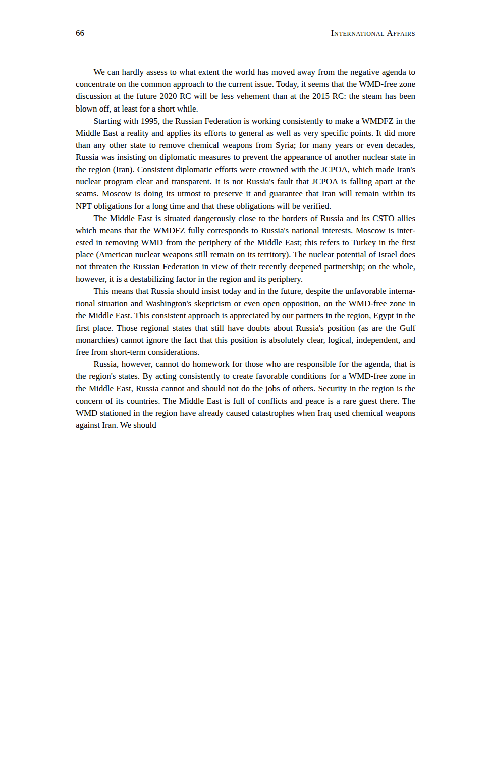66 International Affairs
We can hardly assess to what extent the world has moved away from the negative agenda to concentrate on the common approach to the current issue. Today, it seems that the WMD-free zone discussion at the future 2020 RC will be less vehement than at the 2015 RC: the steam has been blown off, at least for a short while.
Starting with 1995, the Russian Federation is working consistently to make a WMDFZ in the Middle East a reality and applies its efforts to general as well as very specific points. It did more than any other state to remove chemical weapons from Syria; for many years or even decades, Russia was insisting on diplomatic measures to prevent the appearance of another nuclear state in the region (Iran). Consistent diplomatic efforts were crowned with the JCPOA, which made Iran's nuclear program clear and transparent. It is not Russia's fault that JCPOA is falling apart at the seams. Moscow is doing its utmost to preserve it and guarantee that Iran will remain within its NPT obligations for a long time and that these obligations will be verified.
The Middle East is situated dangerously close to the borders of Russia and its CSTO allies which means that the WMDFZ fully corresponds to Russia's national interests. Moscow is interested in removing WMD from the periphery of the Middle East; this refers to Turkey in the first place (American nuclear weapons still remain on its territory). The nuclear potential of Israel does not threaten the Russian Federation in view of their recently deepened partnership; on the whole, however, it is a destabilizing factor in the region and its periphery.
This means that Russia should insist today and in the future, despite the unfavorable international situation and Washington's skepticism or even open opposition, on the WMD-free zone in the Middle East. This consistent approach is appreciated by our partners in the region, Egypt in the first place. Those regional states that still have doubts about Russia's position (as are the Gulf monarchies) cannot ignore the fact that this position is absolutely clear, logical, independent, and free from short-term considerations.
Russia, however, cannot do homework for those who are responsible for the agenda, that is the region's states. By acting consistently to create favorable conditions for a WMD-free zone in the Middle East, Russia cannot and should not do the jobs of others. Security in the region is the concern of its countries. The Middle East is full of conflicts and peace is a rare guest there. The WMD stationed in the region have already caused catastrophes when Iraq used chemical weapons against Iran. We should